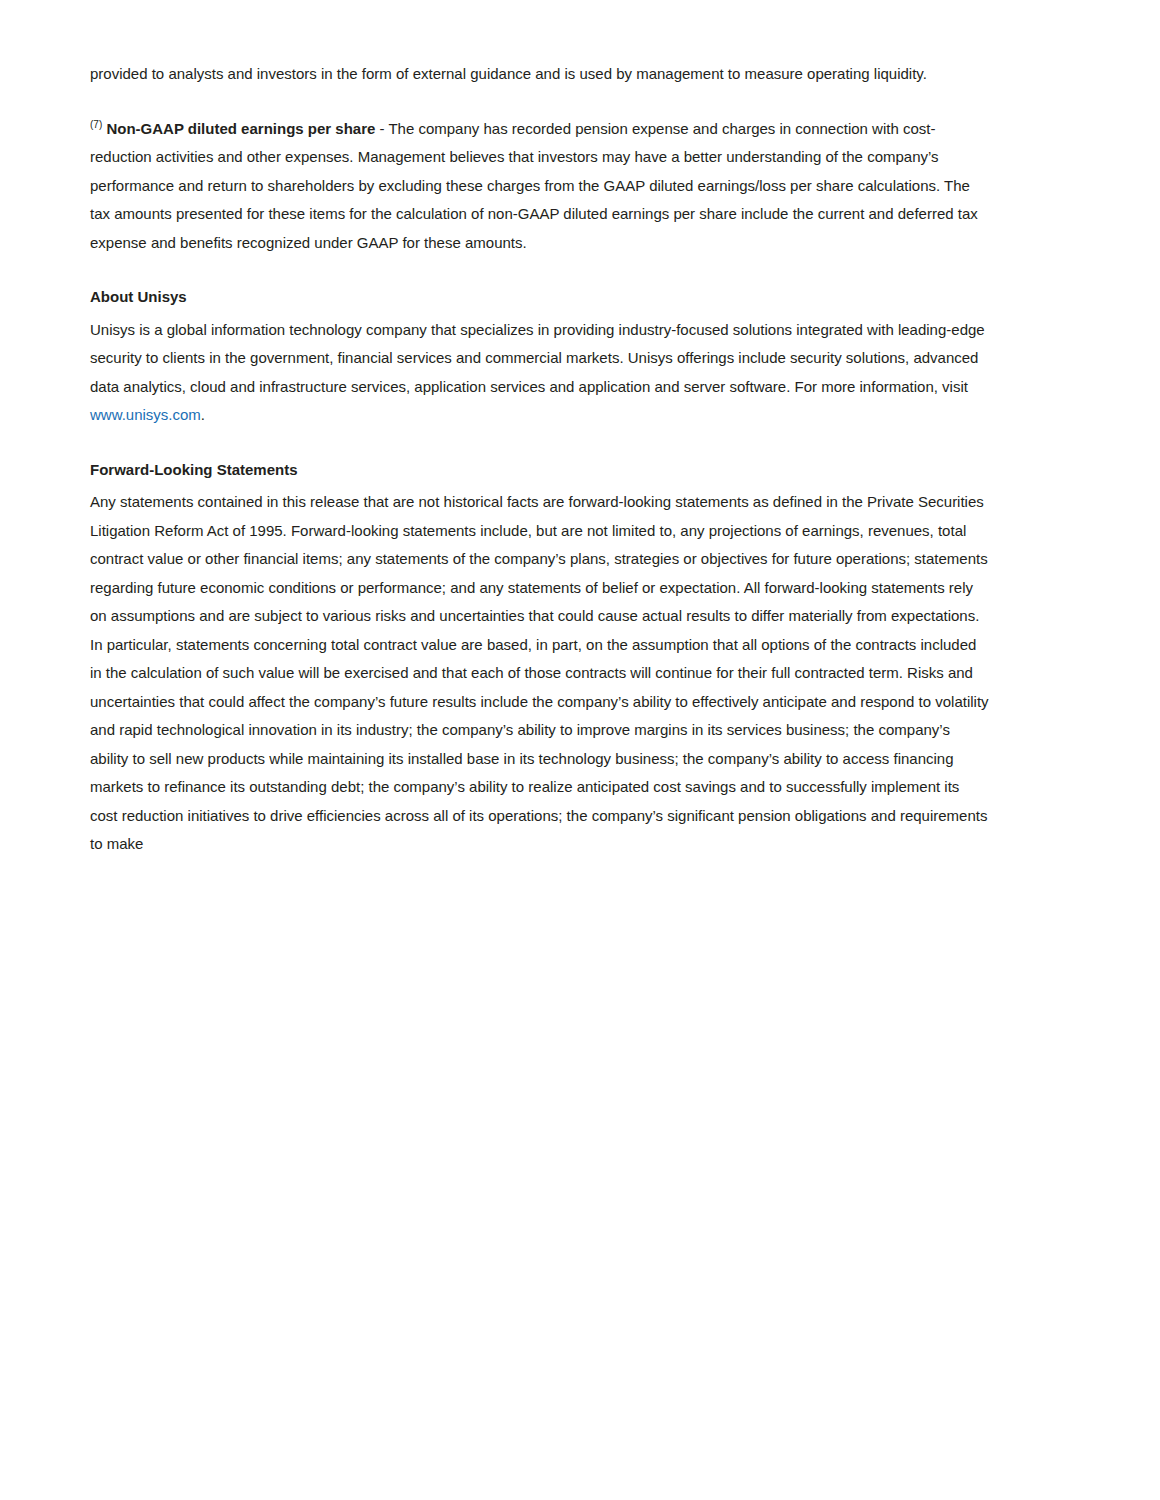provided to analysts and investors in the form of external guidance and is used by management to measure operating liquidity.
(7) Non-GAAP diluted earnings per share - The company has recorded pension expense and charges in connection with cost-reduction activities and other expenses. Management believes that investors may have a better understanding of the company’s performance and return to shareholders by excluding these charges from the GAAP diluted earnings/loss per share calculations. The tax amounts presented for these items for the calculation of non-GAAP diluted earnings per share include the current and deferred tax expense and benefits recognized under GAAP for these amounts.
About Unisys
Unisys is a global information technology company that specializes in providing industry-focused solutions integrated with leading-edge security to clients in the government, financial services and commercial markets. Unisys offerings include security solutions, advanced data analytics, cloud and infrastructure services, application services and application and server software. For more information, visit www.unisys.com.
Forward-Looking Statements
Any statements contained in this release that are not historical facts are forward-looking statements as defined in the Private Securities Litigation Reform Act of 1995. Forward-looking statements include, but are not limited to, any projections of earnings, revenues, total contract value or other financial items; any statements of the company’s plans, strategies or objectives for future operations; statements regarding future economic conditions or performance; and any statements of belief or expectation. All forward-looking statements rely on assumptions and are subject to various risks and uncertainties that could cause actual results to differ materially from expectations. In particular, statements concerning total contract value are based, in part, on the assumption that all options of the contracts included in the calculation of such value will be exercised and that each of those contracts will continue for their full contracted term. Risks and uncertainties that could affect the company’s future results include the company’s ability to effectively anticipate and respond to volatility and rapid technological innovation in its industry; the company’s ability to improve margins in its services business; the company’s ability to sell new products while maintaining its installed base in its technology business; the company’s ability to access financing markets to refinance its outstanding debt; the company’s ability to realize anticipated cost savings and to successfully implement its cost reduction initiatives to drive efficiencies across all of its operations; the company’s significant pension obligations and requirements to make